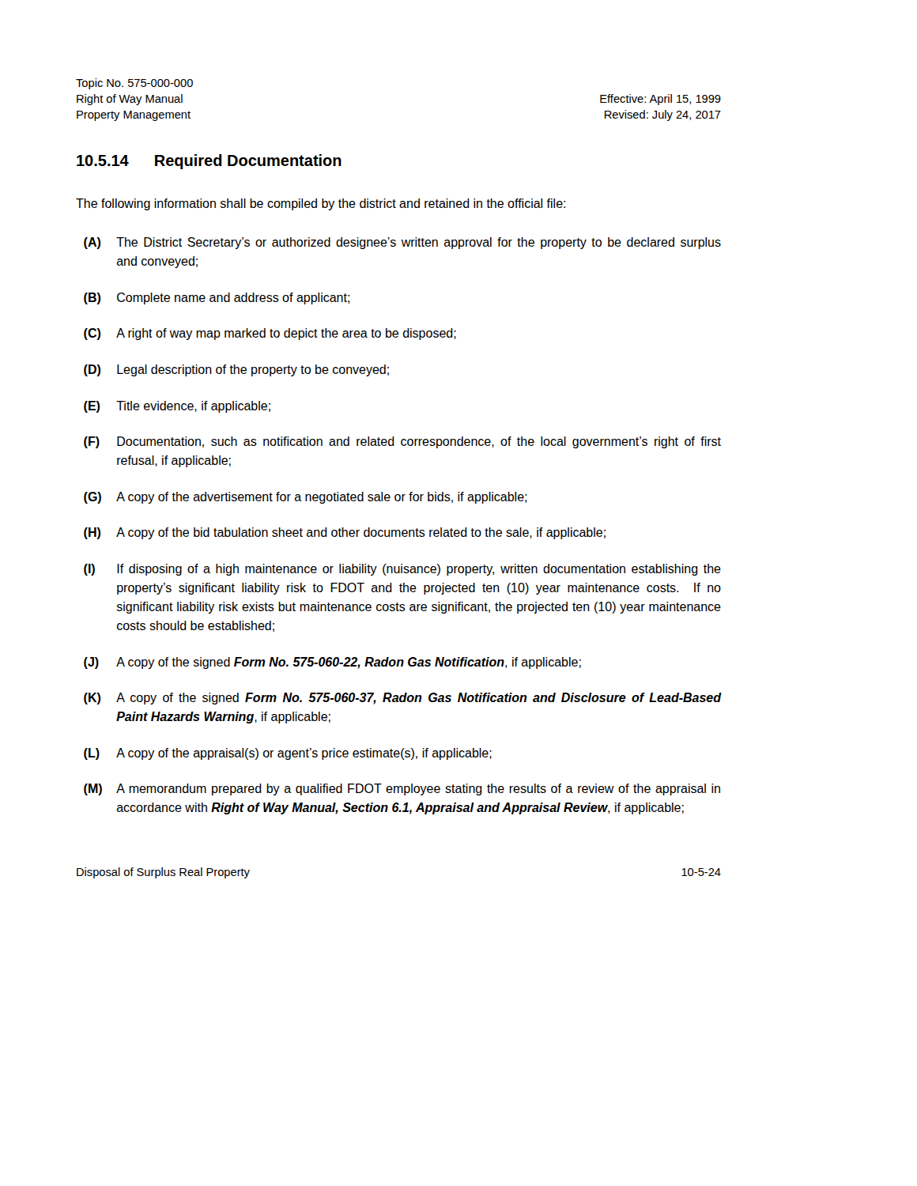Topic No. 575-000-000
Right of Way Manual
Property Management
Effective: April 15, 1999
Revised: July 24, 2017
10.5.14 Required Documentation
The following information shall be compiled by the district and retained in the official file:
(A) The District Secretary’s or authorized designee’s written approval for the property to be declared surplus and conveyed;
(B) Complete name and address of applicant;
(C) A right of way map marked to depict the area to be disposed;
(D) Legal description of the property to be conveyed;
(E) Title evidence, if applicable;
(F) Documentation, such as notification and related correspondence, of the local government’s right of first refusal, if applicable;
(G) A copy of the advertisement for a negotiated sale or for bids, if applicable;
(H) A copy of the bid tabulation sheet and other documents related to the sale, if applicable;
(I) If disposing of a high maintenance or liability (nuisance) property, written documentation establishing the property’s significant liability risk to FDOT and the projected ten (10) year maintenance costs. If no significant liability risk exists but maintenance costs are significant, the projected ten (10) year maintenance costs should be established;
(J) A copy of the signed Form No. 575-060-22, Radon Gas Notification, if applicable;
(K) A copy of the signed Form No. 575-060-37, Radon Gas Notification and Disclosure of Lead-Based Paint Hazards Warning, if applicable;
(L) A copy of the appraisal(s) or agent’s price estimate(s), if applicable;
(M) A memorandum prepared by a qualified FDOT employee stating the results of a review of the appraisal in accordance with Right of Way Manual, Section 6.1, Appraisal and Appraisal Review, if applicable;
Disposal of Surplus Real Property
10-5-24